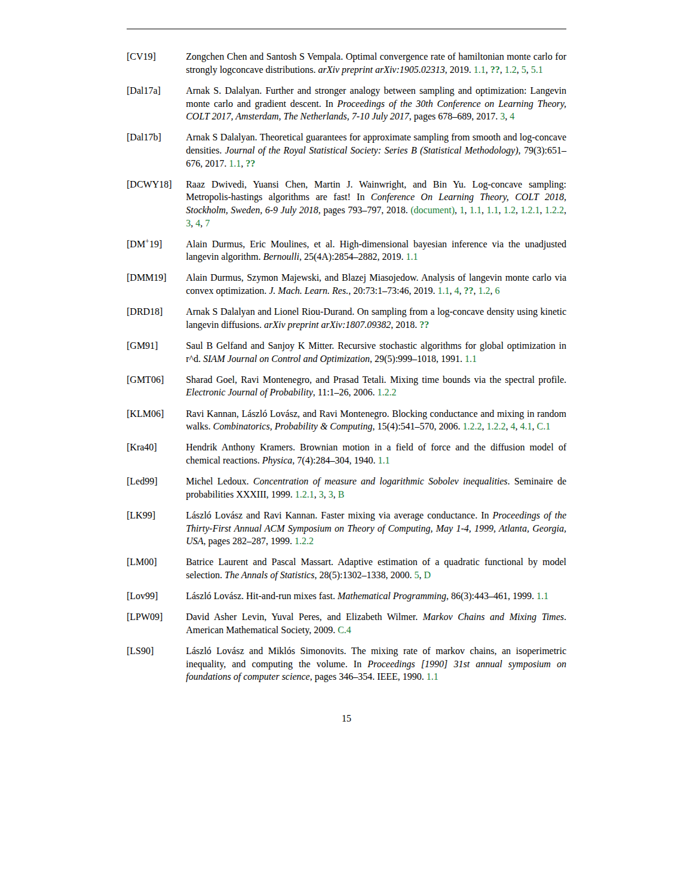[CV19]
Zongchen Chen and Santosh S Vempala. Optimal convergence rate of hamiltonian monte carlo for strongly logconcave distributions. arXiv preprint arXiv:1905.02313, 2019. 1.1, ??, 1.2, 5, 5.1
[Dal17a]
Arnak S. Dalalyan. Further and stronger analogy between sampling and optimization: Langevin monte carlo and gradient descent. In Proceedings of the 30th Conference on Learning Theory, COLT 2017, Amsterdam, The Netherlands, 7-10 July 2017, pages 678–689, 2017. 3, 4
[Dal17b]
Arnak S Dalalyan. Theoretical guarantees for approximate sampling from smooth and log-concave densities. Journal of the Royal Statistical Society: Series B (Statistical Methodology), 79(3):651–676, 2017. 1.1, ??
[DCWY18]
Raaz Dwivedi, Yuansi Chen, Martin J. Wainwright, and Bin Yu. Log-concave sampling: Metropolis-hastings algorithms are fast! In Conference On Learning Theory, COLT 2018, Stockholm, Sweden, 6-9 July 2018, pages 793–797, 2018. (document), 1, 1.1, 1.1, 1.2, 1.2.1, 1.2.2, 3, 4, 7
[DM+19]
Alain Durmus, Eric Moulines, et al. High-dimensional bayesian inference via the unadjusted langevin algorithm. Bernoulli, 25(4A):2854–2882, 2019. 1.1
[DMM19]
Alain Durmus, Szymon Majewski, and Blazej Miasojedow. Analysis of langevin monte carlo via convex optimization. J. Mach. Learn. Res., 20:73:1–73:46, 2019. 1.1, 4, ??, 1.2, 6
[DRD18]
Arnak S Dalalyan and Lionel Riou-Durand. On sampling from a log-concave density using kinetic langevin diffusions. arXiv preprint arXiv:1807.09382, 2018. ??
[GM91]
Saul B Gelfand and Sanjoy K Mitter. Recursive stochastic algorithms for global optimization in r^d. SIAM Journal on Control and Optimization, 29(5):999–1018, 1991. 1.1
[GMT06]
Sharad Goel, Ravi Montenegro, and Prasad Tetali. Mixing time bounds via the spectral profile. Electronic Journal of Probability, 11:1–26, 2006. 1.2.2
[KLM06]
Ravi Kannan, László Lovász, and Ravi Montenegro. Blocking conductance and mixing in random walks. Combinatorics, Probability & Computing, 15(4):541–570, 2006. 1.2.2, 1.2.2, 4, 4.1, C.1
[Kra40]
Hendrik Anthony Kramers. Brownian motion in a field of force and the diffusion model of chemical reactions. Physica, 7(4):284–304, 1940. 1.1
[Led99]
Michel Ledoux. Concentration of measure and logarithmic Sobolev inequalities. Seminaire de probabilities XXXIII, 1999. 1.2.1, 3, 3, B
[LK99]
László Lovász and Ravi Kannan. Faster mixing via average conductance. In Proceedings of the Thirty-First Annual ACM Symposium on Theory of Computing, May 1-4, 1999, Atlanta, Georgia, USA, pages 282–287, 1999. 1.2.2
[LM00]
Batrice Laurent and Pascal Massart. Adaptive estimation of a quadratic functional by model selection. The Annals of Statistics, 28(5):1302–1338, 2000. 5, D
[Lov99]
László Lovász. Hit-and-run mixes fast. Mathematical Programming, 86(3):443–461, 1999. 1.1
[LPW09]
David Asher Levin, Yuval Peres, and Elizabeth Wilmer. Markov Chains and Mixing Times. American Mathematical Society, 2009. C.4
[LS90]
László Lovász and Miklós Simonovits. The mixing rate of markov chains, an isoperimetric inequality, and computing the volume. In Proceedings [1990] 31st annual symposium on foundations of computer science, pages 346–354. IEEE, 1990. 1.1
15